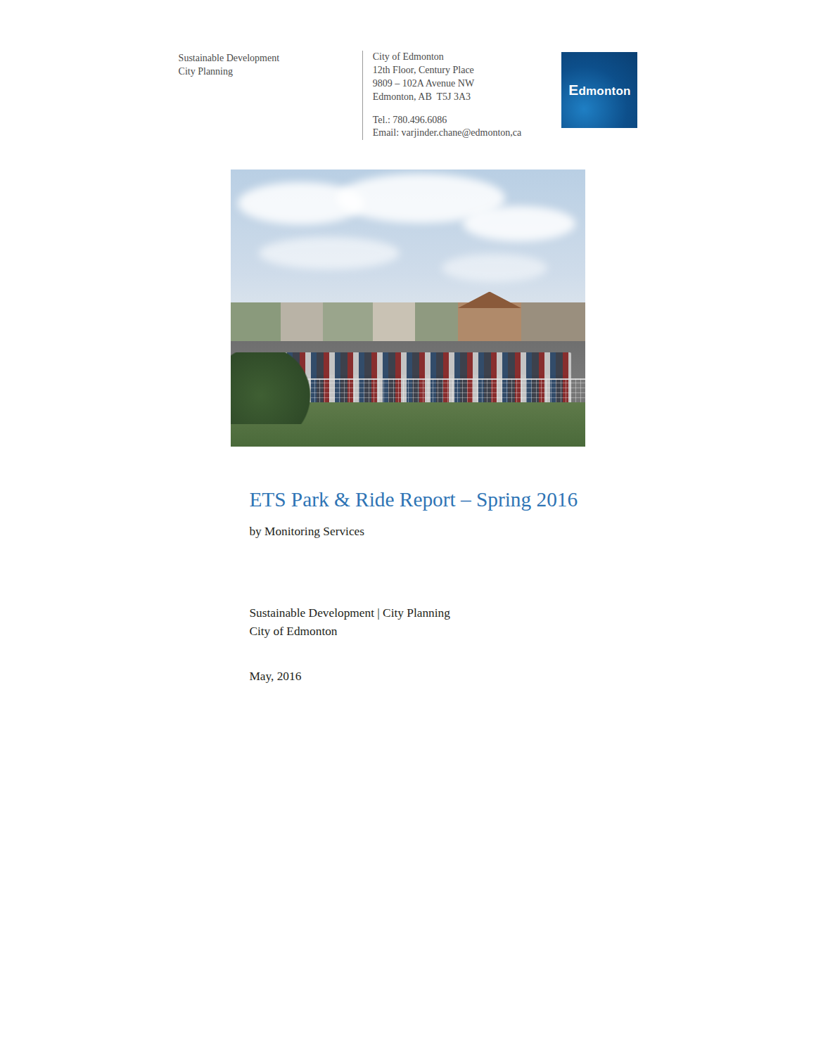Sustainable Development
City Planning
City of Edmonton
12th Floor, Century Place
9809 – 102A Avenue NW
Edmonton, AB T5J 3A3
Tel.: 780.496.6086
Email: varjinder.chane@edmonton,ca
Edmonton
ETS Park & Ride Report – Spring 2016
by Monitoring Services
Sustainable Development | City Planning
City of Edmonton
May, 2016